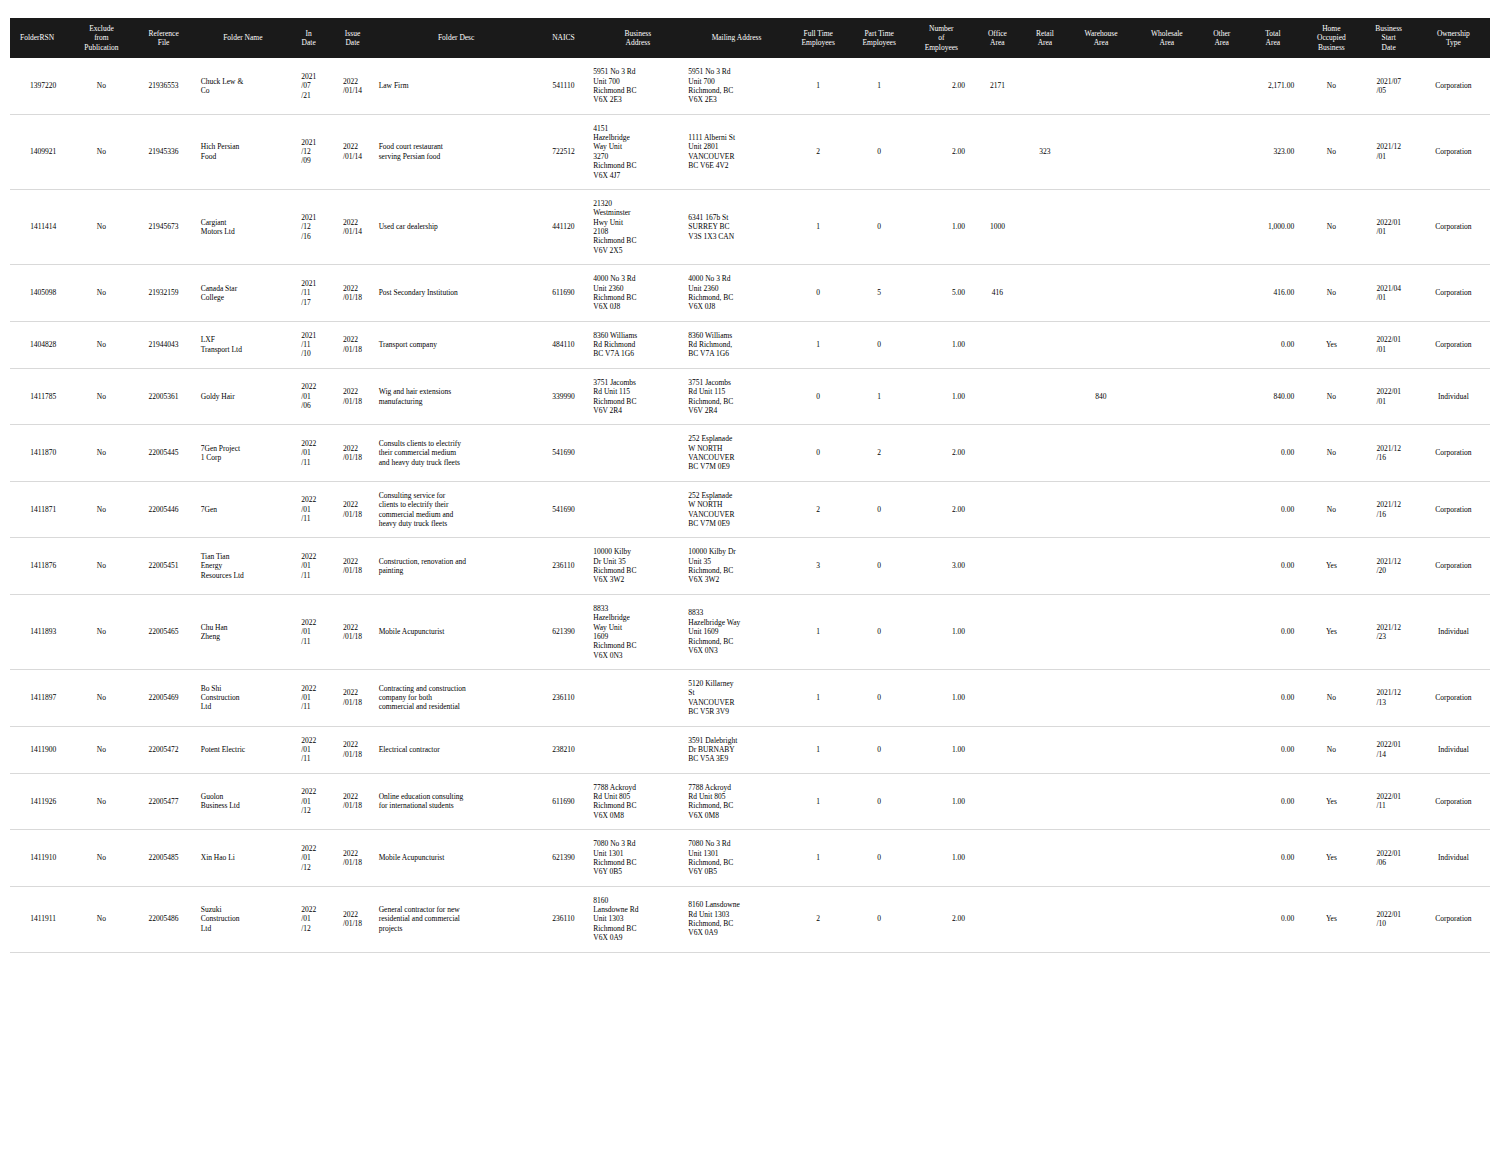| FolderRSN | Exclude from Publication | Reference File | Folder Name | In Date | Issue Date | Folder Desc | NAICS | Business Address | Mailing Address | Full Time Employees | Part Time Employees | Number of Employees | Office Area | Retail Area | Warehouse Area | Wholesale Area | Other Area | Total Area | Home Occupied Business | Business Start Date | Ownership Type |
| --- | --- | --- | --- | --- | --- | --- | --- | --- | --- | --- | --- | --- | --- | --- | --- | --- | --- | --- | --- | --- | --- |
| 1397220 | No | 21936553 | Chuck Lew & Co | 2021 /07 /21 | 2022 /01/14 | Law Firm | 541110 | 5951 No 3 Rd Unit 700 Richmond BC V6X 2E3 | 5951 No 3 Rd Unit 700 Richmond, BC V6X 2E3 | 1 | 1 | 2.00 | 2171 | | | | | 2,171.00 | No | 2021/07 /05 | Corporation |
| 1409921 | No | 21945336 | Hich Persian Food | 2021 /12 /09 | 2022 /01/14 | Food court restaurant serving Persian food | 722512 | 4151 Hazelbridge Way Unit 3270 Richmond BC V6X 4J7 | 1111 Alberni St Unit 2801 VANCOUVER BC V6E 4V2 | 2 | 0 | 2.00 | | 323 | | | | 323.00 | No | 2021/12 /01 | Corporation |
| 1411414 | No | 21945673 | Cargiant Motors Ltd | 2021 /12 /16 | 2022 /01/14 | Used car dealership | 441120 | 21320 Westminster Hwy Unit 2108 Richmond BC V6V 2X5 | 6341 167b St SURREY BC V3S 1X3 CAN | 1 | 0 | 1.00 | 1000 | | | | | 1,000.00 | No | 2022/01 /01 | Corporation |
| 1405098 | No | 21932159 | Canada Star College | 2021 /11 /17 | 2022 /01/18 | Post Secondary Institution | 611690 | 4000 No 3 Rd Unit 2360 Richmond BC V6X 0J8 | 4000 No 3 Rd Unit 2360 Richmond, BC V6X 0J8 | 0 | 5 | 5.00 | 416 | | | | | 416.00 | No | 2021/04 /01 | Corporation |
| 1404828 | No | 21944043 | LXF Transport Ltd | 2021 /11 /10 | 2022 /01/18 | Transport company | 484110 | 8360 Williams Rd Richmond BC V7A 1G6 | 8360 Williams Rd Richmond, BC V7A 1G6 | 1 | 0 | 1.00 | | | | | | 0.00 | Yes | 2022/01 /01 | Corporation |
| 1411785 | No | 22005361 | Goldy Hair | 2022 /01 /06 | 2022 /01/18 | Wig and hair extensions manufacturing | 339990 | 3751 Jacombs Rd Unit 115 Richmond BC V6V 2R4 | 3751 Jacombs Rd Unit 115 Richmond, BC V6V 2R4 | 0 | 1 | 1.00 | | | 840 | | | 840.00 | No | 2022/01 /01 | Individual |
| 1411870 | No | 22005445 | 7Gen Project 1 Corp | 2022 /01 /11 | 2022 /01/18 | Consults clients to electrify their commercial medium and heavy duty truck fleets | 541690 | | 252 Esplanade W NORTH VANCOUVER BC V7M 0E9 | 0 | 2 | 2.00 | | | | | | 0.00 | No | 2021/12 /16 | Corporation |
| 1411871 | No | 22005446 | 7Gen | 2022 /01 /11 | 2022 /01/18 | Consulting service for clients to electrify their commercial medium and heavy duty truck fleets | 541690 | | 252 Esplanade W NORTH VANCOUVER BC V7M 0E9 | 2 | 0 | 2.00 | | | | | | 0.00 | No | 2021/12 /16 | Corporation |
| 1411876 | No | 22005451 | Tian Tian Energy Resources Ltd | 2022 /01 /11 | 2022 /01/18 | Construction, renovation and painting | 236110 | 10000 Kilby Dr Unit 35 Richmond BC V6X 3W2 | 10000 Kilby Dr Unit 35 Richmond, BC V6X 3W2 | 3 | 0 | 3.00 | | | | | | 0.00 | Yes | 2021/12 /20 | Corporation |
| 1411893 | No | 22005465 | Chu Han Zheng | 2022 /01 /11 | 2022 /01/18 | Mobile Acupuncturist | 621390 | 8833 Hazelbridge Way Unit 1609 Richmond BC V6X 0N3 | 8833 Hazelbridge Way Unit 1609 Richmond, BC V6X 0N3 | 1 | 0 | 1.00 | | | | | | 0.00 | Yes | 2021/12 /23 | Individual |
| 1411897 | No | 22005469 | Bo Shi Construction Ltd | 2022 /01 /11 | 2022 /01/18 | Contracting and construction company for both commercial and residential | 236110 | | 5120 Killarney St VANCOUVER BC V5R 3V9 | 1 | 0 | 1.00 | | | | | | 0.00 | No | 2021/12 /13 | Corporation |
| 1411900 | No | 22005472 | Potent Electric | 2022 /01 /11 | 2022 /01/18 | Electrical contractor | 238210 | | 3591 Dalebright Dr BURNABY BC V5A 3E9 | 1 | 0 | 1.00 | | | | | | 0.00 | No | 2022/01 /14 | Individual |
| 1411926 | No | 22005477 | Guolon Business Ltd | 2022 /01 /12 | 2022 /01/18 | Online education consulting for international students | 611690 | 7788 Ackroyd Rd Unit 805 Richmond BC V6X 0M8 | 7788 Ackroyd Rd Unit 805 Richmond, BC V6X 0M8 | 1 | 0 | 1.00 | | | | | | 0.00 | Yes | 2022/01 /11 | Corporation |
| 1411910 | No | 22005485 | Xin Hao Li | 2022 /01 /12 | 2022 /01/18 | Mobile Acupuncturist | 621390 | 7080 No 3 Rd Unit 1301 Richmond BC V6Y 0B5 | 7080 No 3 Rd Unit 1301 Richmond, BC V6Y 0B5 | 1 | 0 | 1.00 | | | | | | 0.00 | Yes | 2022/01 /06 | Individual |
| 1411911 | No | 22005486 | Suzuki Construction Ltd | 2022 /01 /12 | 2022 /01/18 | General contractor for new residential and commercial projects | 236110 | 8160 Lansdowne Rd Unit 1303 Richmond BC V6X 0A9 | 8160 Lansdowne Rd Unit 1303 Richmond, BC V6X 0A9 | 2 | 0 | 2.00 | | | | | | 0.00 | Yes | 2022/01 /10 | Corporation |